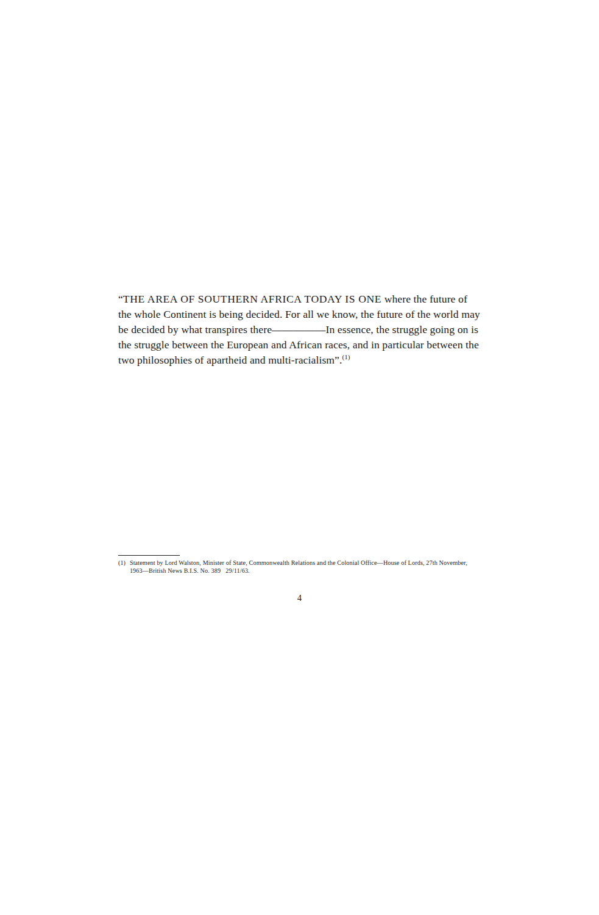“The area of Southern Africa today is one where the future of the whole Continent is being decided. For all we know, the future of the world may be decided by what transpires there—————In essence, the struggle going on is the struggle between the European and African races, and in particular between the two philosophies of apartheid and multi-racialism”.(1)
(1) Statement by Lord Walston, Minister of State, Commonwealth Relations and the Colonial Office—House of Lords, 27th November, 1963—British News B.I.S. No. 389 29/11/63.
4